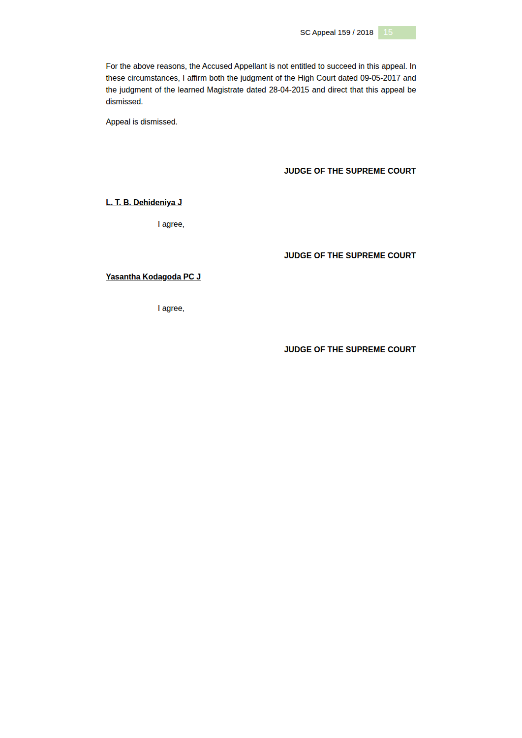SC Appeal 159 / 2018
15
For the above reasons, the Accused Appellant is not entitled to succeed in this appeal. In these circumstances, I affirm both the judgment of the High Court dated 09-05-2017 and the judgment of the learned Magistrate dated 28-04-2015 and direct that this appeal be dismissed.
Appeal is dismissed.
JUDGE OF THE SUPREME COURT
L. T. B. Dehideniya J
I agree,
JUDGE OF THE SUPREME COURT
Yasantha Kodagoda PC J
I agree,
JUDGE OF THE SUPREME COURT